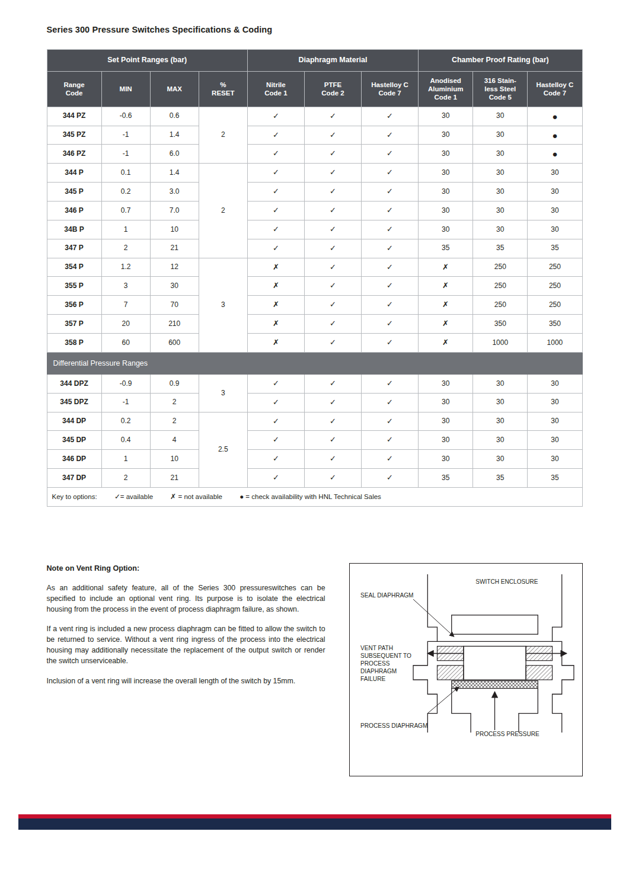Series 300 Pressure Switches Specifications & Coding
| Set Point Ranges (bar) | Diaphragm Material | Chamber Proof Rating (bar) |
| --- | --- | --- |
| Range Code | MIN | MAX | % RESET | Nitrile Code 1 | PTFE Code 2 | Hastelloy C Code 7 | Anodised Aluminium Code 1 | 316 Stain- less Steel Code 5 | Hastelloy C Code 7 |
| 344 PZ | -0.6 | 0.6 | 2 | ✓ | ✓ | ✓ | 30 | 30 | ● |
| 345 PZ | -1 | 1.4 | ✓ | ✓ | ✓ | 30 | 30 | ● |
| 346 PZ | -1 | 6.0 | ✓ | ✓ | ✓ | 30 | 30 | ● |
| 344 P | 0.1 | 1.4 | 2 | ✓ | ✓ | ✓ | 30 | 30 | 30 |
| 345 P | 0.2 | 3.0 | ✓ | ✓ | ✓ | 30 | 30 | 30 |
| 346 P | 0.7 | 7.0 | ✓ | ✓ | ✓ | 30 | 30 | 30 |
| 34B P | 1 | 10 | ✓ | ✓ | ✓ | 30 | 30 | 30 |
| 347 P | 2 | 21 | ✓ | ✓ | ✓ | 35 | 35 | 35 |
| 354 P | 1.2 | 12 | 3 | ✗ | ✓ | ✓ | ✗ | 250 | 250 |
| 355 P | 3 | 30 | ✗ | ✓ | ✓ | ✗ | 250 | 250 |
| 356 P | 7 | 70 | ✗ | ✓ | ✓ | ✗ | 250 | 250 |
| 357 P | 20 | 210 | ✗ | ✓ | ✓ | ✗ | 350 | 350 |
| 358 P | 60 | 600 | ✗ | ✓ | ✓ | ✗ | 1000 | 1000 |
| Differential Pressure Ranges |
| 344 DPZ | -0.9 | 0.9 | 3 | ✓ | ✓ | ✓ | 30 | 30 | 30 |
| 345 DPZ | -1 | 2 | ✓ | ✓ | ✓ | 30 | 30 | 30 |
| 344 DP | 0.2 | 2 | 2.5 | ✓ | ✓ | ✓ | 30 | 30 | 30 |
| 345 DP | 0.4 | 4 | ✓ | ✓ | ✓ | 30 | 30 | 30 |
| 346 DP | 1 | 10 | ✓ | ✓ | ✓ | 30 | 30 | 30 |
| 347 DP | 2 | 21 | ✓ | ✓ | ✓ | 35 | 35 | 35 |
| Key to options: ✓= available ✗ = not available ● = check availability with HNL Technical Sales |
Note on Vent Ring Option:
As an additional safety feature, all of the Series 300 pressureswitches can be specified to include an optional vent ring. Its purpose is to isolate the electrical housing from the process in the event of process diaphragm failure, as shown.
If a vent ring is included a new process diaphragm can be fitted to allow the switch to be returned to service. Without a vent ring ingress of the process into the electrical housing may additionally necessitate the replacement of the output switch or render the switch unserviceable.
Inclusion of a vent ring will increase the overall length of the switch by 15mm.
SWITCH ENCLOSURE SEAL DIAPHRAGM VENT PATH SUBSEQUENT TO PROCESS DIAPHRAGM FAILURE PROCESS DIAPHRAGM PROCESS PRESSURE